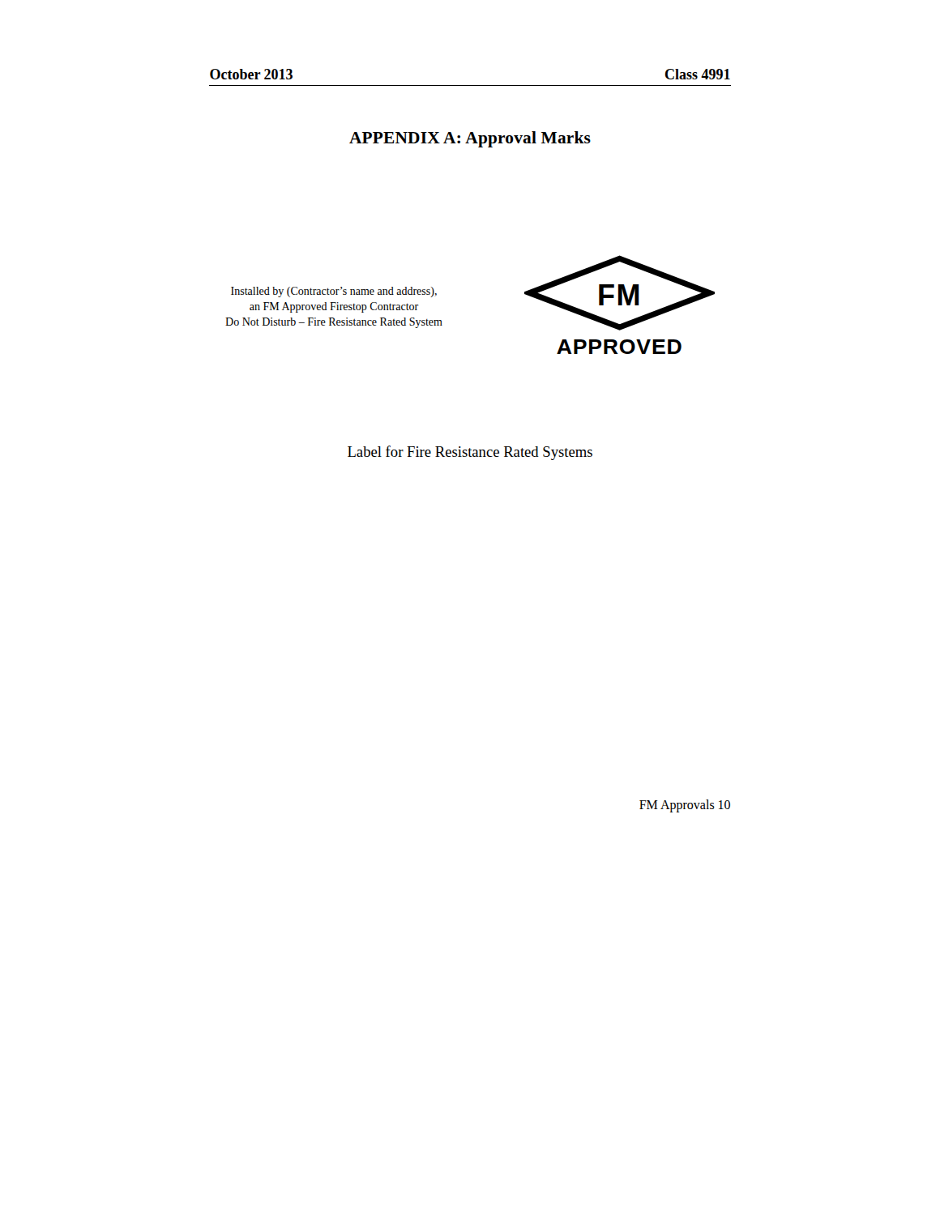October 2013 Class 4991
APPENDIX A: Approval Marks
Installed by (Contractor’s name and address),
an FM Approved Firestop Contractor
Do Not Disturb – Fire Resistance Rated System
FM APPROVED
Label for Fire Resistance Rated Systems
FM Approvals 10